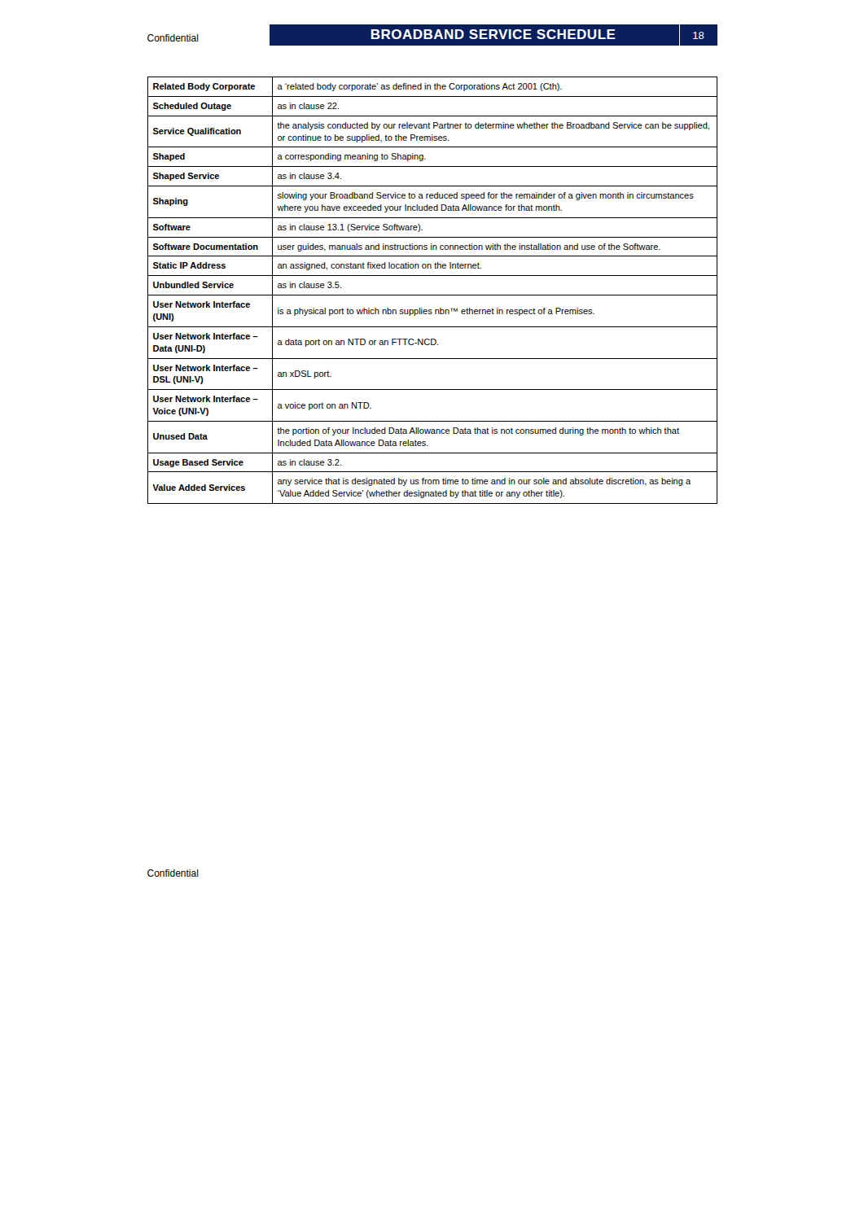Confidential
BROADBAND SERVICE SCHEDULE
18
| Related Body Corporate | a ‘related body corporate’ as defined in the Corporations Act 2001 (Cth). |
| Scheduled Outage | as in clause 22. |
| Service Qualification | the analysis conducted by our relevant Partner to determine whether the Broadband Service can be supplied, or continue to be supplied, to the Premises. |
| Shaped | a corresponding meaning to Shaping. |
| Shaped Service | as in clause 3.4. |
| Shaping | slowing your Broadband Service to a reduced speed for the remainder of a given month in circumstances where you have exceeded your Included Data Allowance for that month. |
| Software | as in clause 13.1 (Service Software). |
| Software Documentation | user guides, manuals and instructions in connection with the installation and use of the Software. |
| Static IP Address | an assigned, constant fixed location on the Internet. |
| Unbundled Service | as in clause 3.5. |
| User Network Interface (UNI) | is a physical port to which nbn supplies nbn™ ethernet in respect of a Premises. |
| User Network Interface – Data (UNI-D) | a data port on an NTD or an FTTC-NCD. |
| User Network Interface – DSL (UNI-V) | an xDSL port. |
| User Network Interface – Voice (UNI-V) | a voice port on an NTD. |
| Unused Data | the portion of your Included Data Allowance Data that is not consumed during the month to which that Included Data Allowance Data relates. |
| Usage Based Service | as in clause 3.2. |
| Value Added Services | any service that is designated by us from time to time and in our sole and absolute discretion, as being a ‘Value Added Service’ (whether designated by that title or any other title). |
Confidential